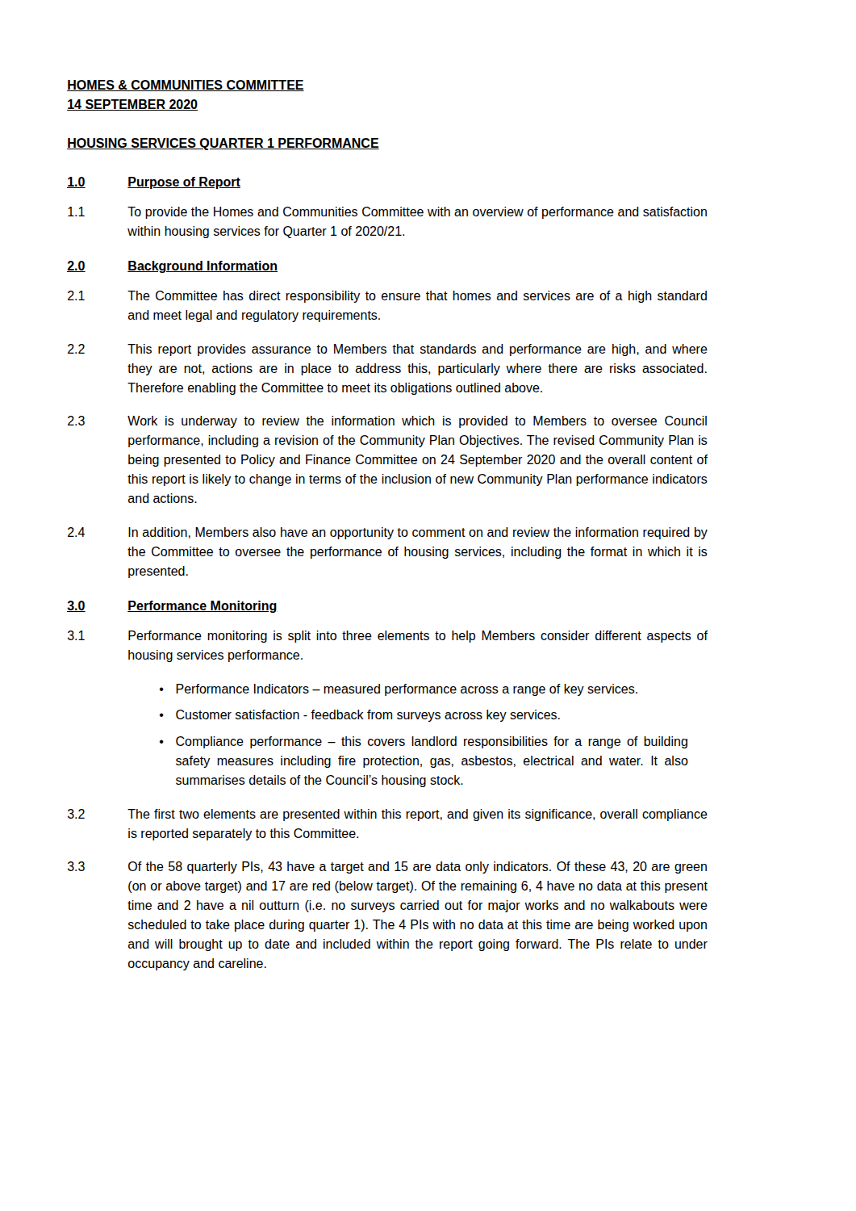HOMES & COMMUNITIES COMMITTEE
14 SEPTEMBER 2020
HOUSING SERVICES QUARTER 1 PERFORMANCE
1.0 Purpose of Report
1.1 To provide the Homes and Communities Committee with an overview of performance and satisfaction within housing services for Quarter 1 of 2020/21.
2.0 Background Information
2.1 The Committee has direct responsibility to ensure that homes and services are of a high standard and meet legal and regulatory requirements.
2.2 This report provides assurance to Members that standards and performance are high, and where they are not, actions are in place to address this, particularly where there are risks associated. Therefore enabling the Committee to meet its obligations outlined above.
2.3 Work is underway to review the information which is provided to Members to oversee Council performance, including a revision of the Community Plan Objectives. The revised Community Plan is being presented to Policy and Finance Committee on 24 September 2020 and the overall content of this report is likely to change in terms of the inclusion of new Community Plan performance indicators and actions.
2.4 In addition, Members also have an opportunity to comment on and review the information required by the Committee to oversee the performance of housing services, including the format in which it is presented.
3.0 Performance Monitoring
3.1 Performance monitoring is split into three elements to help Members consider different aspects of housing services performance.
•Performance Indicators – measured performance across a range of key services.
•Customer satisfaction - feedback from surveys across key services.
•Compliance performance – this covers landlord responsibilities for a range of building safety measures including fire protection, gas, asbestos, electrical and water. It also summarises details of the Council’s housing stock.
3.2 The first two elements are presented within this report, and given its significance, overall compliance is reported separately to this Committee.
3.3 Of the 58 quarterly PIs, 43 have a target and 15 are data only indicators. Of these 43, 20 are green (on or above target) and 17 are red (below target). Of the remaining 6, 4 have no data at this present time and 2 have a nil outturn (i.e. no surveys carried out for major works and no walkabouts were scheduled to take place during quarter 1). The 4 PIs with no data at this time are being worked upon and will brought up to date and included within the report going forward. The PIs relate to under occupancy and careline.